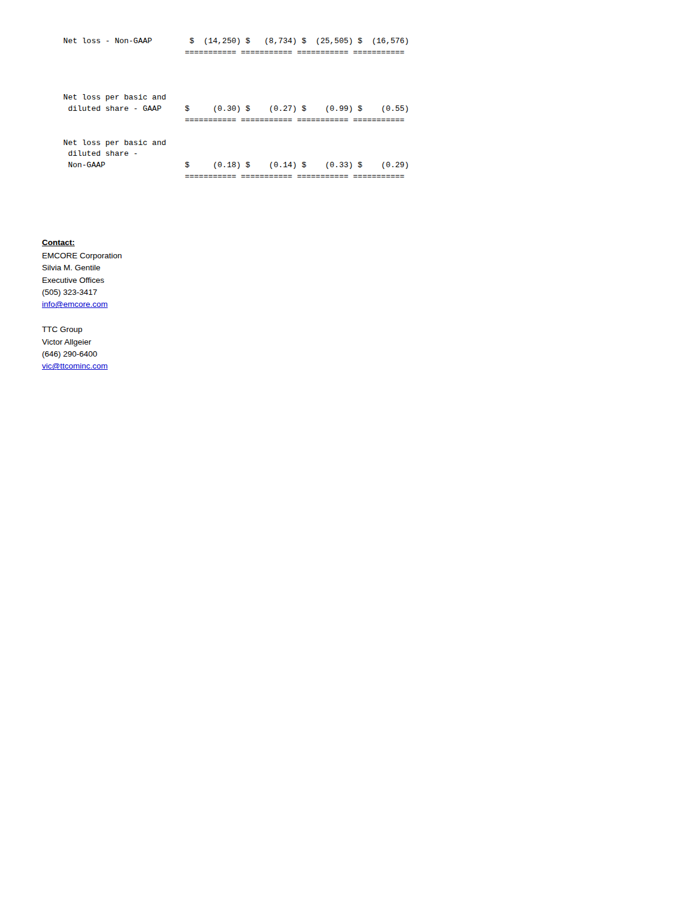Net loss - Non-GAAP        $  (14,250) $   (8,734) $  (25,505) $  (16,576)
                            =========== =========== =========== ===========



  Net loss per basic and
   diluted share - GAAP     $     (0.30) $    (0.27) $    (0.99) $    (0.55)
                            =========== =========== =========== ===========

  Net loss per basic and
   diluted share -
   Non-GAAP                 $     (0.18) $    (0.14) $    (0.33) $    (0.29)
                            =========== =========== =========== ===========
Contact:
EMCORE Corporation
Silvia M. Gentile
Executive Offices
(505) 323-3417
info@emcore.com
TTC Group
Victor Allgeier
(646) 290-6400
vic@ttcominc.com